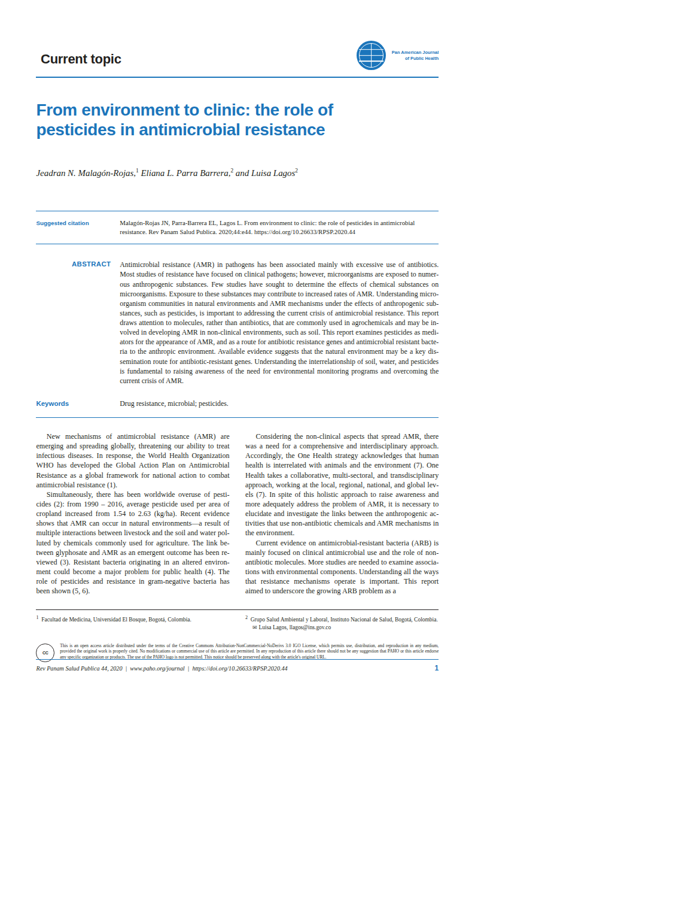Current topic
Pan American Journal
of Public Health
From environment to clinic: the role of
pesticides in antimicrobial resistance
Jeadran N. Malagón-Rojas,1 Eliana L. Parra Barrera,2 and Luisa Lagos2
Suggested citation
Malagón-Rojas JN, Parra-Barrera EL, Lagos L. From environment to clinic: the role of pesticides in antimicrobial resistance. Rev Panam Salud Publica. 2020;44:e44. https://doi.org/10.26633/RPSP.2020.44
ABSTRACT
Antimicrobial resistance (AMR) in pathogens has been associated mainly with excessive use of antibiotics. Most studies of resistance have focused on clinical pathogens; however, microorganisms are exposed to numerous anthropogenic substances. Few studies have sought to determine the effects of chemical substances on microorganisms. Exposure to these substances may contribute to increased rates of AMR. Understanding microorganism communities in natural environments and AMR mechanisms under the effects of anthropogenic substances, such as pesticides, is important to addressing the current crisis of antimicrobial resistance. This report draws attention to molecules, rather than antibiotics, that are commonly used in agrochemicals and may be involved in developing AMR in non-clinical environments, such as soil. This report examines pesticides as mediators for the appearance of AMR, and as a route for antibiotic resistance genes and antimicrobial resistant bacteria to the anthropic environment. Available evidence suggests that the natural environment may be a key dissemination route for antibiotic-resistant genes. Understanding the interrelationship of soil, water, and pesticides is fundamental to raising awareness of the need for environmental monitoring programs and overcoming the current crisis of AMR.
Keywords
Drug resistance, microbial; pesticides.
New mechanisms of antimicrobial resistance (AMR) are emerging and spreading globally, threatening our ability to treat infectious diseases. In response, the World Health Organization WHO has developed the Global Action Plan on Antimicrobial Resistance as a global framework for national action to combat antimicrobial resistance (1).
Simultaneously, there has been worldwide overuse of pesticides (2): from 1990 – 2016, average pesticide used per area of cropland increased from 1.54 to 2.63 (kg/ha). Recent evidence shows that AMR can occur in natural environments—a result of multiple interactions between livestock and the soil and water polluted by chemicals commonly used for agriculture. The link between glyphosate and AMR as an emergent outcome has been reviewed (3). Resistant bacteria originating in an altered environment could become a major problem for public health (4). The role of pesticides and resistance in gram-negative bacteria has been shown (5, 6).
Considering the non-clinical aspects that spread AMR, there was a need for a comprehensive and interdisciplinary approach. Accordingly, the One Health strategy acknowledges that human health is interrelated with animals and the environment (7). One Health takes a collaborative, multi-sectoral, and transdisciplinary approach, working at the local, regional, national, and global levels (7). In spite of this holistic approach to raise awareness and more adequately address the problem of AMR, it is necessary to elucidate and investigate the links between the anthropogenic activities that use non-antibiotic chemicals and AMR mechanisms in the environment.
Current evidence on antimicrobial-resistant bacteria (ARB) is mainly focused on clinical antimicrobial use and the role of non-antibiotic molecules. More studies are needed to examine associations with environmental components. Understanding all the ways that resistance mechanisms operate is important. This report aimed to underscore the growing ARB problem as a
1 Facultad de Medicina, Universidad El Bosque, Bogotá, Colombia.
2 Grupo Salud Ambiental y Laboral, Instituto Nacional de Salud, Bogotá, Colombia. ✉ Luisa Lagos, llagos@ins.gov.co
CC
This is an open access article distributed under the terms of the Creative Commons Attribution-NonCommercial-NoDerivs 3.0 IGO License, which permits use, distribution, and reproduction in any medium, provided the original work is properly cited. No modifications or commercial use of this article are permitted. In any reproduction of this article there should not be any suggestion that PAHO or this article endorse any specific organization or products. The use of the PAHO logo is not permitted. This notice should be preserved along with the article's original URL.
Rev Panam Salud Publica 44, 2020 | www.paho.org/journal | https://doi.org/10.26633/RPSP.2020.44
1